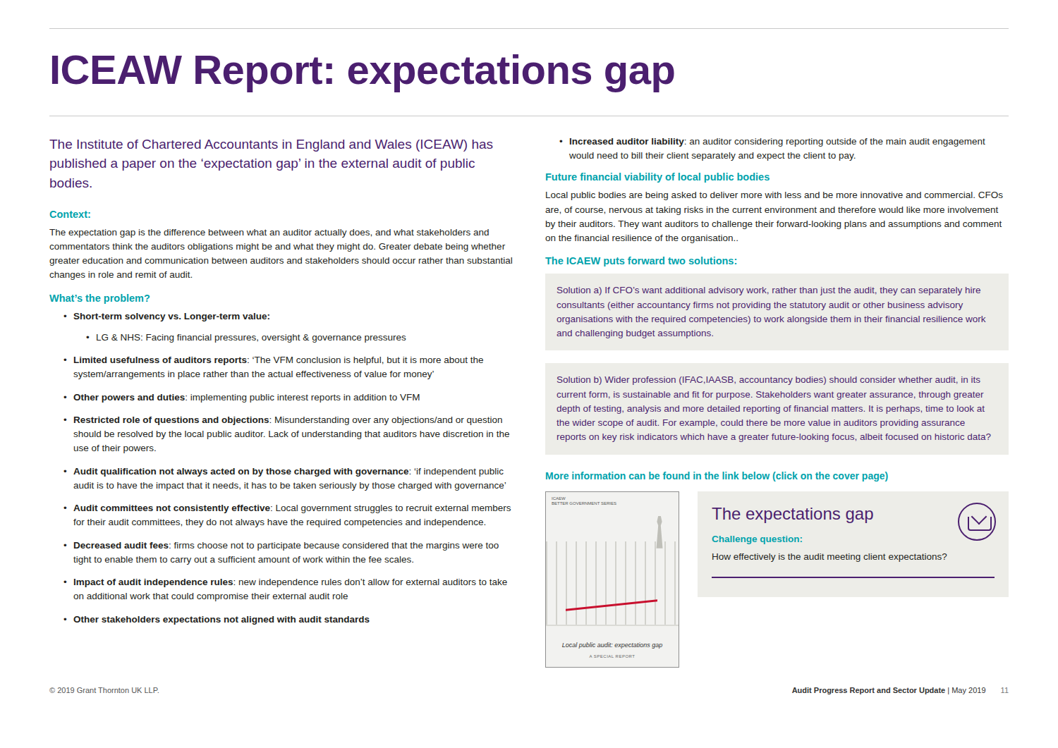ICEAW Report: expectations gap
The Institute of Chartered Accountants in England and Wales (ICEAW) has published a paper on the ‘expectation gap’ in the external audit of public bodies.
Context:
The expectation gap is the difference between what an auditor actually does, and what stakeholders and commentators think the auditors obligations might be and what they might do. Greater debate being whether greater education and communication between auditors and stakeholders should occur rather than substantial changes in role and remit of audit.
What’s the problem?
Short-term solvency vs. Longer-term value:
LG & NHS: Facing financial pressures, oversight & governance pressures
Limited usefulness of auditors reports: ‘The VFM conclusion is helpful, but it is more about the system/arrangements in place rather than the actual effectiveness of value for money’
Other powers and duties: implementing public interest reports in addition to VFM
Restricted role of questions and objections: Misunderstanding over any objections/and or question should be resolved by the local public auditor. Lack of understanding that auditors have discretion in the use of their powers.
Audit qualification not always acted on by those charged with governance: ‘if independent public audit is to have the impact that it needs, it has to be taken seriously by those charged with governance’
Audit committees not consistently effective: Local government struggles to recruit external members for their audit committees, they do not always have the required competencies and independence.
Decreased audit fees: firms choose not to participate because considered that the margins were too tight to enable them to carry out a sufficient amount of work within the fee scales.
Impact of audit independence rules: new independence rules don’t allow for external auditors to take on additional work that could compromise their external audit role
Other stakeholders expectations not aligned with audit standards
Increased auditor liability: an auditor considering reporting outside of the main audit engagement would need to bill their client separately and expect the client to pay.
Future financial viability of local public bodies
Local public bodies are being asked to deliver more with less and be more innovative and commercial. CFOs are, of course, nervous at taking risks in the current environment and therefore would like more involvement by their auditors. They want auditors to challenge their forward-looking plans and assumptions and comment on the financial resilience of the organisation..
The ICAEW puts forward two solutions:
Solution a) If CFO’s want additional advisory work, rather than just the audit, they can separately hire consultants (either accountancy firms not providing the statutory audit or other business advisory organisations with the required competencies) to work alongside them in their financial resilience work and challenging budget assumptions.
Solution b) Wider profession (IFAC,IAASB, accountancy bodies) should consider whether audit, in its current form, is sustainable and fit for purpose. Stakeholders want greater assurance, through greater depth of testing, analysis and more detailed reporting of financial matters. It is perhaps, time to look at the wider scope of audit. For example, could there be more value in auditors providing assurance reports on key risk indicators which have a greater future-looking focus, albeit focused on historic data?
More information can be found in the link below (click on the cover page)
ICAEW
BETTER GOVERNMENT SERIES
Local public audit: expectations gap
A SPECIAL REPORT
The expectations gap
Challenge question:
How effectively is the audit meeting client expectations?
© 2019 Grant Thornton UK LLP.
Audit Progress Report and Sector Update | May 2019 11